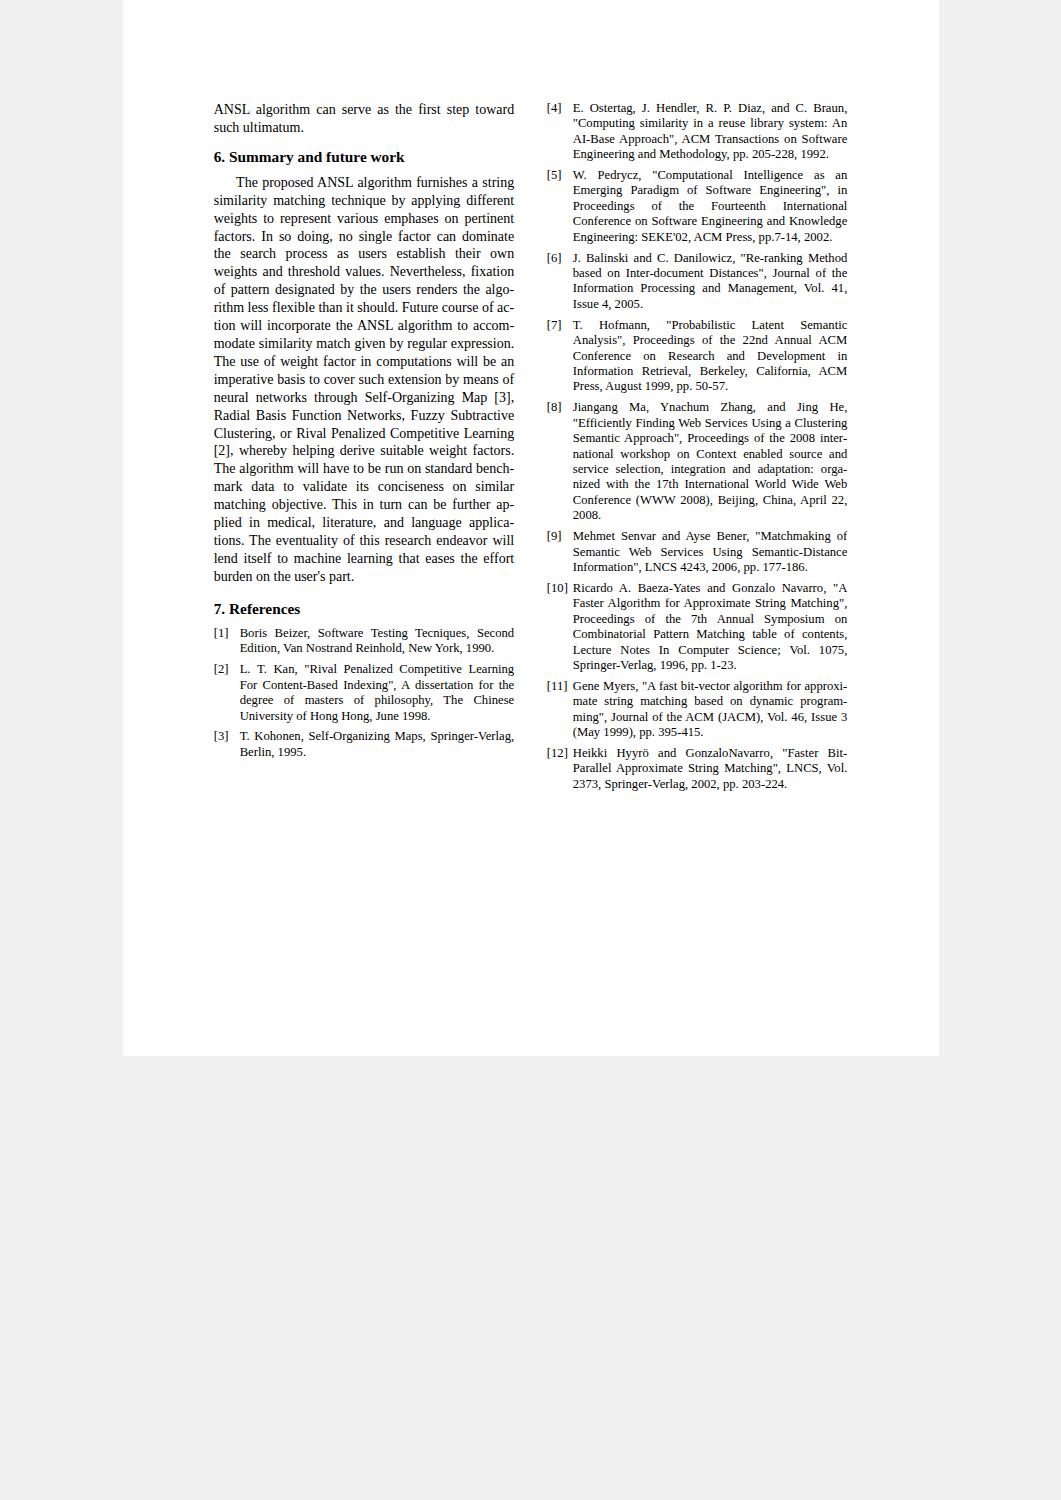ANSL algorithm can serve as the first step toward such ultimatum.
6. Summary and future work
The proposed ANSL algorithm furnishes a string similarity matching technique by applying different weights to represent various emphases on pertinent factors. In so doing, no single factor can dominate the search process as users establish their own weights and threshold values. Nevertheless, fixation of pattern designated by the users renders the algorithm less flexible than it should. Future course of action will incorporate the ANSL algorithm to accommodate similarity match given by regular expression. The use of weight factor in computations will be an imperative basis to cover such extension by means of neural networks through Self-Organizing Map [3], Radial Basis Function Networks, Fuzzy Subtractive Clustering, or Rival Penalized Competitive Learning [2], whereby helping derive suitable weight factors. The algorithm will have to be run on standard benchmark data to validate its conciseness on similar matching objective. This in turn can be further applied in medical, literature, and language applications. The eventuality of this research endeavor will lend itself to machine learning that eases the effort burden on the user's part.
7. References
[1] Boris Beizer, Software Testing Tecniques, Second Edition, Van Nostrand Reinhold, New York, 1990.
[2] L. T. Kan, "Rival Penalized Competitive Learning For Content-Based Indexing", A dissertation for the degree of masters of philosophy, The Chinese University of Hong Hong, June 1998.
[3] T. Kohonen, Self-Organizing Maps, Springer-Verlag, Berlin, 1995.
[4] E. Ostertag, J. Hendler, R. P. Diaz, and C. Braun, "Computing similarity in a reuse library system: An AI-Base Approach", ACM Transactions on Software Engineering and Methodology, pp. 205-228, 1992.
[5] W. Pedrycz, "Computational Intelligence as an Emerging Paradigm of Software Engineering", in Proceedings of the Fourteenth International Conference on Software Engineering and Knowledge Engineering: SEKE'02, ACM Press, pp.7-14, 2002.
[6] J. Balinski and C. Danilowicz, "Re-ranking Method based on Inter-document Distances", Journal of the Information Processing and Management, Vol. 41, Issue 4, 2005.
[7] T. Hofmann, "Probabilistic Latent Semantic Analysis", Proceedings of the 22nd Annual ACM Conference on Research and Development in Information Retrieval, Berkeley, California, ACM Press, August 1999, pp. 50-57.
[8] Jiangang Ma, Ynachum Zhang, and Jing He, "Efficiently Finding Web Services Using a Clustering Semantic Approach", Proceedings of the 2008 international workshop on Context enabled source and service selection, integration and adaptation: organized with the 17th International World Wide Web Conference (WWW 2008), Beijing, China, April 22, 2008.
[9] Mehmet Senvar and Ayse Bener, "Matchmaking of Semantic Web Services Using Semantic-Distance Information", LNCS 4243, 2006, pp. 177-186.
[10] Ricardo A. Baeza-Yates and Gonzalo Navarro, "A Faster Algorithm for Approximate String Matching", Proceedings of the 7th Annual Symposium on Combinatorial Pattern Matching table of contents, Lecture Notes In Computer Science; Vol. 1075, Springer-Verlag, 1996, pp. 1-23.
[11] Gene Myers, "A fast bit-vector algorithm for approximate string matching based on dynamic programming", Journal of the ACM (JACM), Vol. 46, Issue 3 (May 1999), pp. 395-415.
[12] Heikki Hyyrö and GonzaloNavarro, "Faster Bit-Parallel Approximate String Matching", LNCS, Vol. 2373, Springer-Verlag, 2002, pp. 203-224.